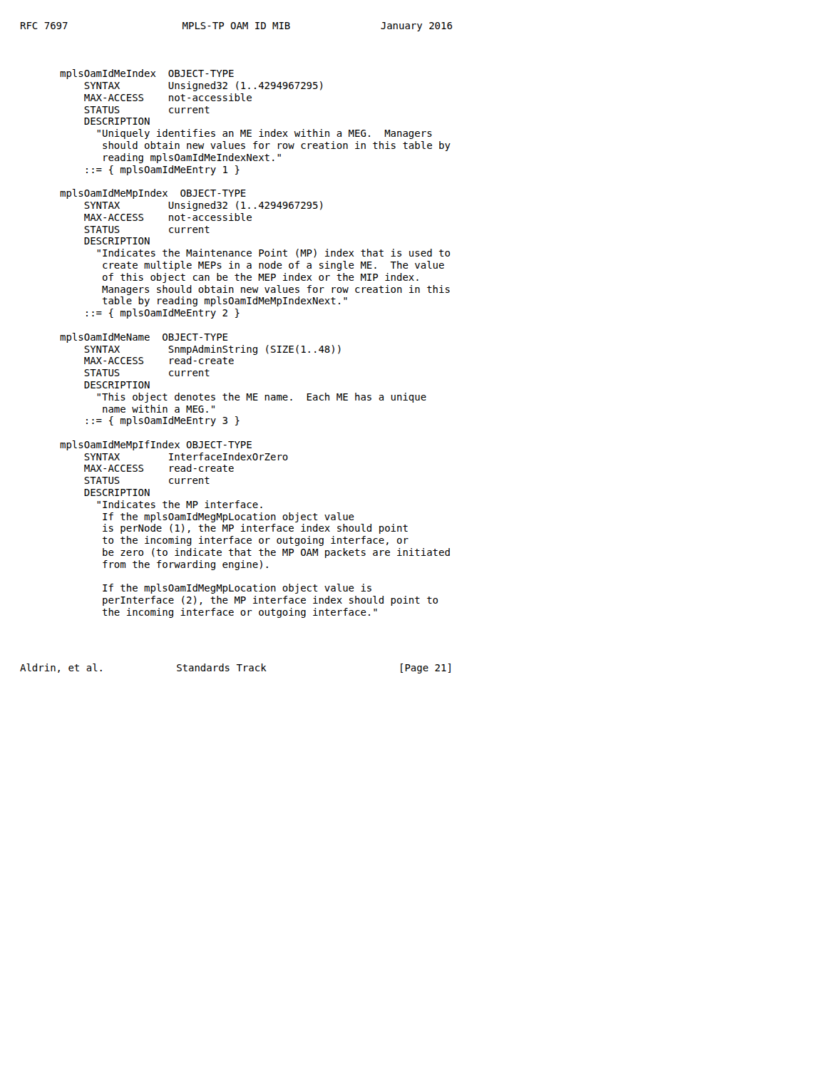RFC 7697 MPLS-TP OAM ID MIB January 2016
mplsOamIdMeIndex OBJECT-TYPE SYNTAX Unsigned32 (1..4294967295) MAX-ACCESS not-accessible STATUS current DESCRIPTION "Uniquely identifies an ME index within a MEG. Managers should obtain new values for row creation in this table by reading mplsOamIdMeIndexNext." ::= { mplsOamIdMeEntry 1 } mplsOamIdMeMpIndex OBJECT-TYPE SYNTAX Unsigned32 (1..4294967295) MAX-ACCESS not-accessible STATUS current DESCRIPTION "Indicates the Maintenance Point (MP) index that is used to create multiple MEPs in a node of a single ME. The value of this object can be the MEP index or the MIP index. Managers should obtain new values for row creation in this table by reading mplsOamIdMeMpIndexNext." ::= { mplsOamIdMeEntry 2 } mplsOamIdMeName OBJECT-TYPE SYNTAX SnmpAdminString (SIZE(1..48)) MAX-ACCESS read-create STATUS current DESCRIPTION "This object denotes the ME name. Each ME has a unique name within a MEG." ::= { mplsOamIdMeEntry 3 } mplsOamIdMeMpIfIndex OBJECT-TYPE SYNTAX InterfaceIndexOrZero MAX-ACCESS read-create STATUS current DESCRIPTION "Indicates the MP interface. If the mplsOamIdMegMpLocation object value is perNode (1), the MP interface index should point to the incoming interface or outgoing interface, or be zero (to indicate that the MP OAM packets are initiated from the forwarding engine). If the mplsOamIdMegMpLocation object value is perInterface (2), the MP interface index should point to the incoming interface or outgoing interface."
Aldrin, et al. Standards Track [Page 21]